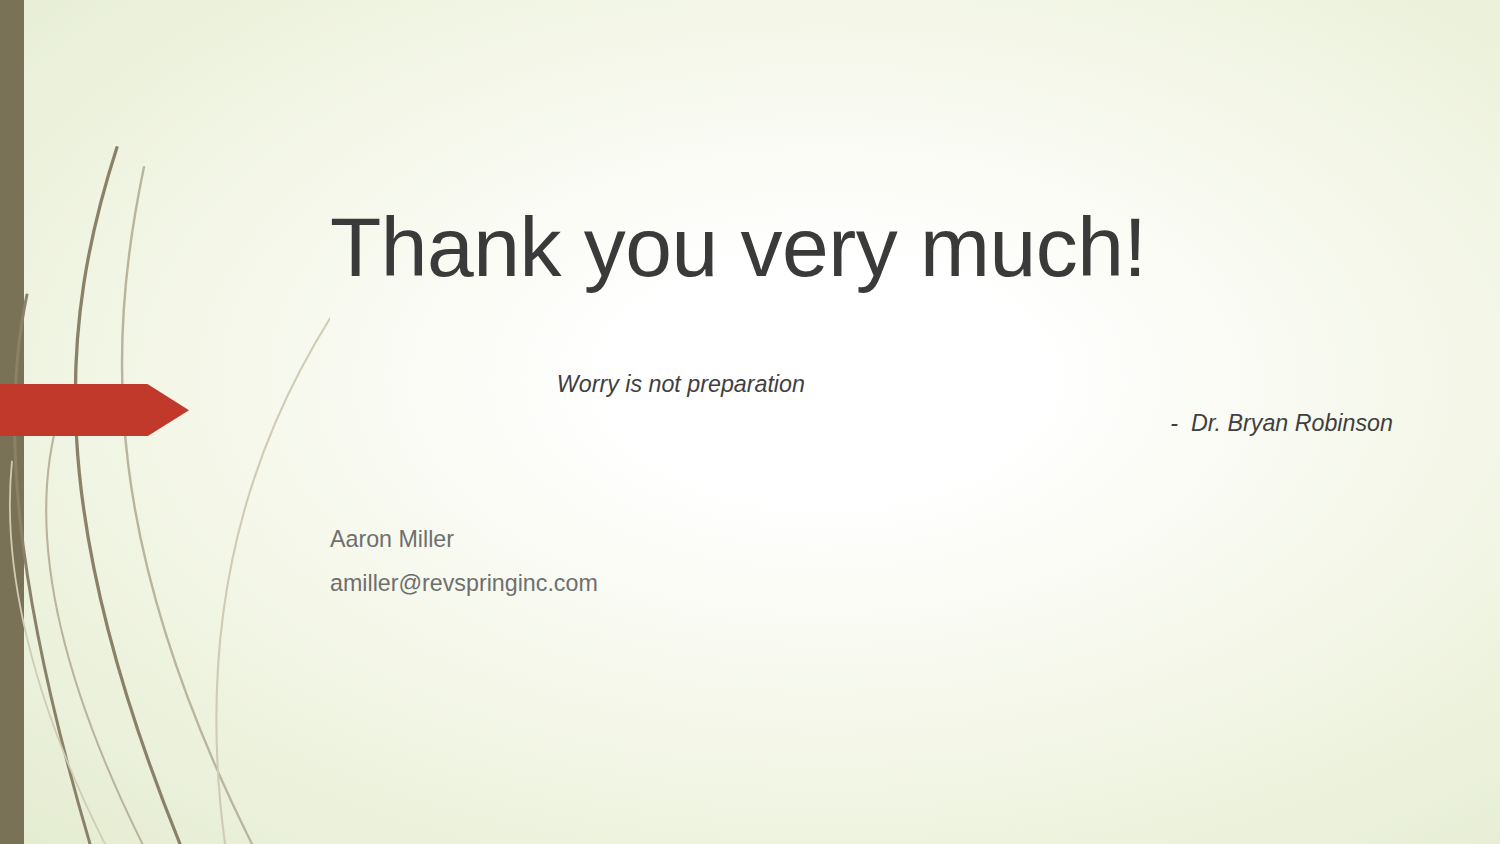Thank you very much!
Worry is not preparation - Dr. Bryan Robinson
Aaron Miller
amiller@revspringinc.com